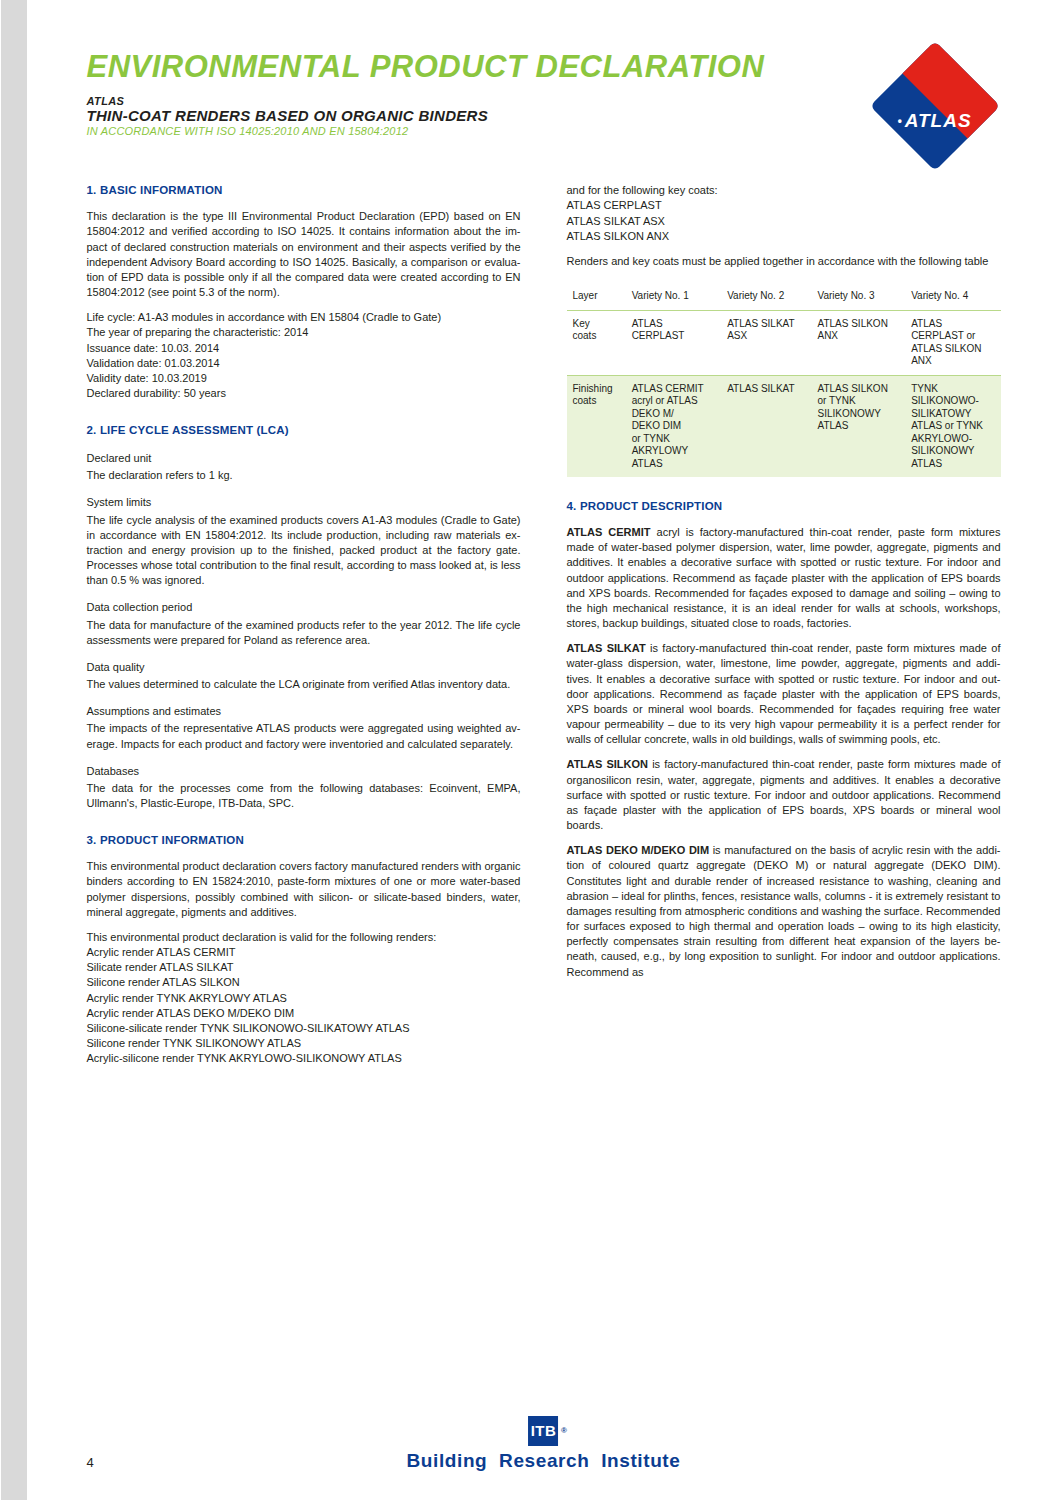Environmental Product Declaration
Atlas
Thin-coat renders based on organic binders
in accordance with ISO 14025:2010 and EN 15804:2012
ATLAS
1. Basic information
This declaration is the type III Environmental Product Declaration (EPD) based on EN 15804:2012 and verified according to ISO 14025. It contains information about the impact of declared construction materials on environment and their aspects verified by the independent Advisory Board according to ISO 14025. Basically, a comparison or evaluation of EPD data is possible only if all the compared data were created according to EN 15804:2012 (see point 5.3 of the norm).
Life cycle: A1-A3 modules in accordance with EN 15804 (Cradle to Gate)
The year of preparing the characteristic: 2014
Issuance date: 10.03. 2014
Validation date: 01.03.2014
Validity date: 10.03.2019
Declared durability: 50 years
2. Life cycle assessment (LCA)
Declared unit
The declaration refers to 1 kg.
System limits
The life cycle analysis of the examined products covers A1-A3 modules (Cradle to Gate) in accordance with EN 15804:2012. Its include production, including raw materials extraction and energy provision up to the finished, packed product at the factory gate. Processes whose total contribution to the final result, according to mass looked at, is less than 0.5 % was ignored.
Data collection period
The data for manufacture of the examined products refer to the year 2012. The life cycle assessments were prepared for Poland as reference area.
Data quality
The values determined to calculate the LCA originate from verified Atlas inventory data.
Assumptions and estimates
The impacts of the representative ATLAS products were aggregated using weighted average. Impacts for each product and factory were inventoried and calculated separately.
Databases
The data for the processes come from the following databases: Ecoinvent, EMPA, Ullmann's, Plastic-Europe, ITB-Data, SPC.
3. Product information
This environmental product declaration covers factory manufactured renders with organic binders according to EN 15824:2010, paste-form mixtures of one or more water-based polymer dispersions, possibly combined with silicon- or silicate-based binders, water, mineral aggregate, pigments and additives.
This environmental product declaration is valid for the following renders:
Acrylic render ATLAS CERMIT
Silicate render ATLAS SILKAT
Silicone render ATLAS SILKON
Acrylic render TYNK AKRYLOWY ATLAS
Acrylic render ATLAS DEKO M/DEKO DIM
Silicone-silicate render TYNK SILIKONOWO-SILIKATOWY ATLAS
Silicone render TYNK SILIKONOWY ATLAS
Acrylic-silicone render TYNK AKRYLOWO-SILIKONOWY ATLAS
and for the following key coats:
ATLAS CERPLAST
ATLAS SILKAT ASX
ATLAS SILKON ANX
Renders and key coats must be applied together in accordance with the following table
| Layer | Variety No. 1 | Variety No. 2 | Variety No. 3 | Variety No. 4 |
| --- | --- | --- | --- | --- |
| Key coats | ATLAS CERPLAST | ATLAS SILKAT ASX | ATLAS SILKON ANX | ATLAS CERPLAST or ATLAS SILKON ANX |
| Finishing coats | ATLAS CERMIT acryl or ATLAS DEKO M/ DEKO DIM or TYNK AKRYLOWY ATLAS | ATLAS SILKAT | ATLAS SILKON or TYNK SILIKONOWY ATLAS | TYNK SILIKONOWO- SILIKATOWY ATLAS or TYNK AKRYLOWO- SILIKONOWY ATLAS |
4. Product description
ATLAS CERMIT acryl is factory-manufactured thin-coat render, paste form mixtures made of water-based polymer dispersion, water, lime powder, aggregate, pigments and additives. It enables a decorative surface with spotted or rustic texture. For indoor and outdoor applications. Recommend as façade plaster with the application of EPS boards and XPS boards. Recommended for façades exposed to damage and soiling – owing to the high mechanical resistance, it is an ideal render for walls at schools, workshops, stores, backup buildings, situated close to roads, factories.
ATLAS SILKAT is factory-manufactured thin-coat render, paste form mixtures made of water-glass dispersion, water, limestone, lime powder, aggregate, pigments and additives. It enables a decorative surface with spotted or rustic texture. For indoor and outdoor applications. Recommend as façade plaster with the application of EPS boards, XPS boards or mineral wool boards. Recommended for façades requiring free water vapour permeability – due to its very high vapour permeability it is a perfect render for walls of cellular concrete, walls in old buildings, walls of swimming pools, etc.
ATLAS SILKON is factory-manufactured thin-coat render, paste form mixtures made of organosilicon resin, water, aggregate, pigments and additives. It enables a decorative surface with spotted or rustic texture. For indoor and outdoor applications. Recommend as façade plaster with the application of EPS boards, XPS boards or mineral wool boards.
ATLAS DEKO M/DEKO DIM is manufactured on the basis of acrylic resin with the addition of coloured quartz aggregate (DEKO M) or natural aggregate (DEKO DIM). Constitutes light and durable render of increased resistance to washing, cleaning and abrasion – ideal for plinths, fences, resistance walls, columns - it is extremely resistant to damages resulting from atmospheric conditions and washing the surface. Recommended for surfaces exposed to high thermal and operation loads – owing to its high elasticity, perfectly compensates strain resulting from different heat expansion of the layers beneath, caused, e.g., by long exposition to sunlight. For indoor and outdoor applications. Recommend as
4
ITB®
Building Research Institute